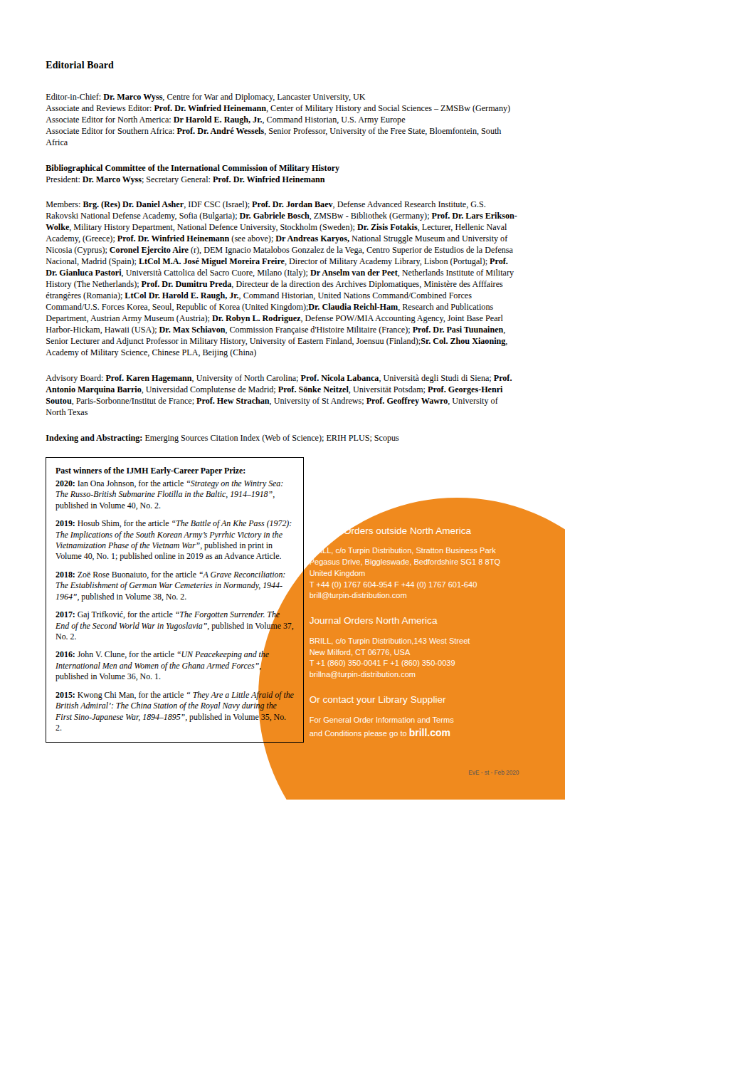Editorial Board
Editor-in-Chief: Dr. Marco Wyss, Centre for War and Diplomacy, Lancaster University, UK
Associate and Reviews Editor: Prof. Dr. Winfried Heinemann, Center of Military History and Social Sciences – ZMSBw (Germany)
Associate Editor for North America: Dr Harold E. Raugh, Jr., Command Historian, U.S. Army Europe
Associate Editor for Southern Africa: Prof. Dr. André Wessels, Senior Professor, University of the Free State, Bloemfontein, South Africa
Bibliographical Committee of the International Commission of Military History
President: Dr. Marco Wyss; Secretary General: Prof. Dr. Winfried Heinemann
Members: Brg. (Res) Dr. Daniel Asher, IDF CSC (Israel); Prof. Dr. Jordan Baev, Defense Advanced Research Institute, G.S. Rakovski National Defense Academy, Sofia (Bulgaria); Dr. Gabriele Bosch, ZMSBw - Bibliothek (Germany); Prof. Dr. Lars Erikson-Wolke, Military History Department, National Defence University, Stockholm (Sweden); Dr. Zisis Fotakis, Lecturer, Hellenic Naval Academy, (Greece); Prof. Dr. Winfried Heinemann (see above); Dr Andreas Karyos, National Struggle Museum and University of Nicosia (Cyprus); Coronel Ejercito Aire (r), DEM Ignacio Matalobos Gonzalez de la Vega, Centro Superior de Estudios de la Defensa Nacional, Madrid (Spain); LtCol M.A. José Miguel Moreira Freire, Director of Military Academy Library, Lisbon (Portugal); Prof. Dr. Gianluca Pastori, Università Cattolica del Sacro Cuore, Milano (Italy); Dr Anselm van der Peet, Netherlands Institute of Military History (The Netherlands); Prof. Dr. Dumitru Preda, Directeur de la direction des Archives Diplomatiques, Ministère des Afffaires étrangères (Romania); LtCol Dr. Harold E. Raugh, Jr., Command Historian, United Nations Command/Combined Forces Command/U.S. Forces Korea, Seoul, Republic of Korea (United Kingdom);Dr. Claudia Reichl-Ham, Research and Publications Department, Austrian Army Museum (Austria); Dr. Robyn L. Rodriguez, Defense POW/MIA Accounting Agency, Joint Base Pearl Harbor-Hickam, Hawaii (USA); Dr. Max Schiavon, Commission Française d'Histoire Militaire (France); Prof. Dr. Pasi Tuunainen, Senior Lecturer and Adjunct Professor in Military History, University of Eastern Finland, Joensuu (Finland);Sr. Col. Zhou Xiaoning, Academy of Military Science, Chinese PLA, Beijing (China)
Advisory Board: Prof. Karen Hagemann, University of North Carolina; Prof. Nicola Labanca, Università degli Studi di Siena; Prof. Antonio Marquina Barrio, Universidad Complutense de Madrid; Prof. Sönke Neitzel, Universität Potsdam; Prof. Georges-Henri Soutou, Paris-Sorbonne/Institut de France; Prof. Hew Strachan, University of St Andrews; Prof. Geoffrey Wawro, University of North Texas
Indexing and Abstracting: Emerging Sources Citation Index (Web of Science); ERIH PLUS; Scopus
Past winners of the IJMH Early-Career Paper Prize:
2020: Ian Ona Johnson, for the article “Strategy on the Wintry Sea: The Russo-British Submarine Flotilla in the Baltic, 1914–1918”, published in Volume 40, No. 2.
2019: Hosub Shim, for the article “The Battle of An Khe Pass (1972): The Implications of the South Korean Army’s Pyrrhic Victory in the Vietnamization Phase of the Vietnam War”, published in print in Volume 40, No. 1; published online in 2019 as an Advance Article.
2018: Zoë Rose Buonaiuto, for the article “A Grave Reconciliation: The Establishment of German War Cemeteries in Normandy, 1944-1964”, published in Volume 38, No. 2.
2017: Gaj Trifković, for the article “The Forgotten Surrender. The End of the Second World War in Yugoslavia”, published in Volume 37, No. 2.
2016: John V. Clune, for the article “UN Peacekeeping and the International Men and Women of the Ghana Armed Forces”, published in Volume 36, No. 1.
2015: Kwong Chi Man, for the article “ They Are a Little Afraid of the British Admiral’: The China Station of the Royal Navy during the First Sino-Japanese War, 1894–1895”, published in Volume 35, No. 2.
Where to Order
Journal Orders outside North America
BRILL, c/o Turpin Distribution, Stratton Business Park
Pegasus Drive, Biggleswade, Bedfordshire SG1 8 8TQ
United Kingdom
T +44 (0) 1767 604-954 F +44 (0) 1767 601-640
brill@turpin-distribution.com
Journal Orders North America
BRILL, c/o Turpin Distribution,143 West Street
New Milford, CT 06776, USA
T +1 (860) 350-0041 F +1 (860) 350-0039
brillna@turpin-distribution.com
Or contact your Library Supplier
For General Order Information and Terms
and Conditions please go to brill.com
EvE - st - Feb 2020